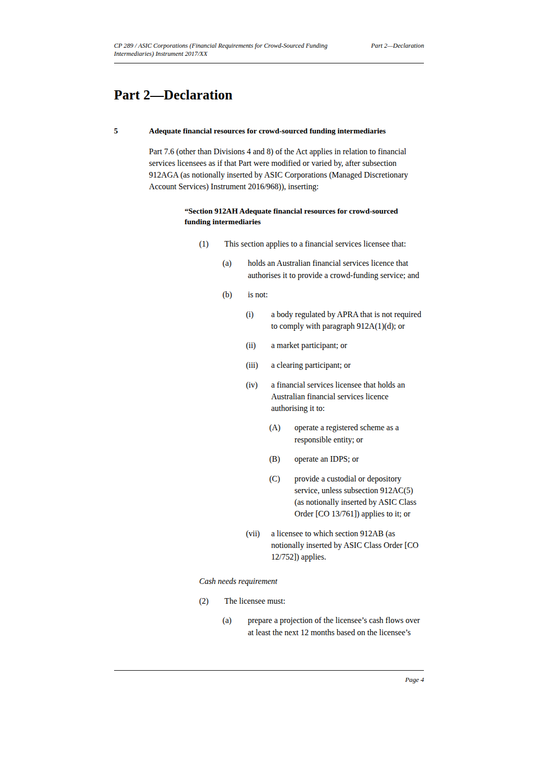CP 289 / ASIC Corporations (Financial Requirements for Crowd-Sourced Funding Intermediaries) Instrument 2017/XX
Part 2—Declaration
Part 2—Declaration
5
Adequate financial resources for crowd-sourced funding intermediaries
Part 7.6 (other than Divisions 4 and 8) of the Act applies in relation to financial services licensees as if that Part were modified or varied by, after subsection 912AGA (as notionally inserted by ASIC Corporations (Managed Discretionary Account Services) Instrument 2016/968)), inserting:
“Section 912AH Adequate financial resources for crowd-sourced funding intermediaries
(1)
This section applies to a financial services licensee that:
(a)
holds an Australian financial services licence that authorises it to provide a crowd-funding service; and
(b)
is not:
(i)
a body regulated by APRA that is not required to comply with paragraph 912A(1)(d); or
(ii)
a market participant; or
(iii)
a clearing participant; or
(iv)
a financial services licensee that holds an Australian financial services licence authorising it to:
(A)
operate a registered scheme as a responsible entity; or
(B)
operate an IDPS; or
(C)
provide a custodial or depository service, unless subsection 912AC(5) (as notionally inserted by ASIC Class Order [CO 13/761]) applies to it; or
(vii)
a licensee to which section 912AB (as notionally inserted by ASIC Class Order [CO 12/752]) applies.
Cash needs requirement
(2)
The licensee must:
(a)
prepare a projection of the licensee’s cash flows over at least the next 12 months based on the licensee’s
Page 4